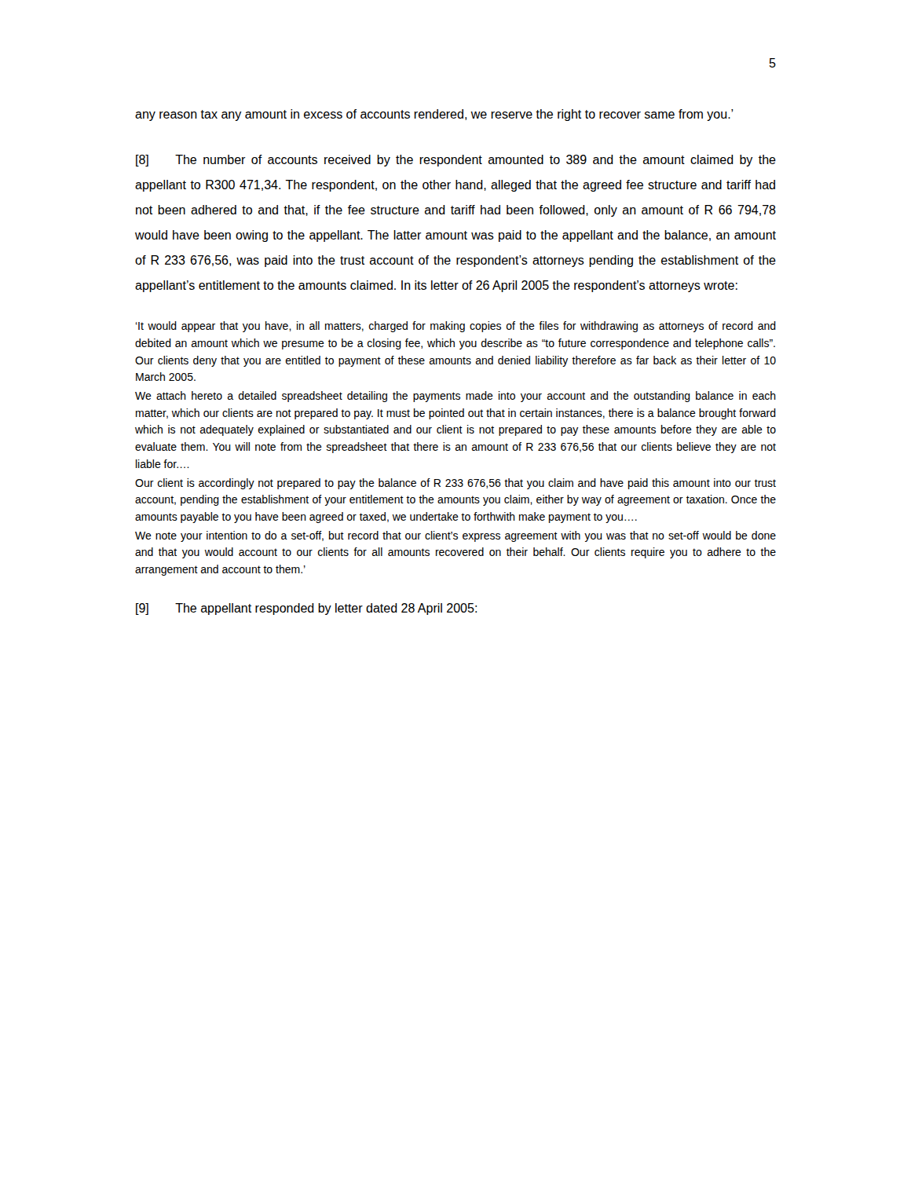5
any reason tax any amount in excess of accounts rendered, we reserve the right to recover same from you.’
[8] The number of accounts received by the respondent amounted to 389 and the amount claimed by the appellant to R300 471,34. The respondent, on the other hand, alleged that the agreed fee structure and tariff had not been adhered to and that, if the fee structure and tariff had been followed, only an amount of R 66 794,78 would have been owing to the appellant. The latter amount was paid to the appellant and the balance, an amount of R 233 676,56, was paid into the trust account of the respondent’s attorneys pending the establishment of the appellant’s entitlement to the amounts claimed. In its letter of 26 April 2005 the respondent’s attorneys wrote:
‘It would appear that you have, in all matters, charged for making copies of the files for withdrawing as attorneys of record and debited an amount which we presume to be a closing fee, which you describe as “to future correspondence and telephone calls”. Our clients deny that you are entitled to payment of these amounts and denied liability therefore as far back as their letter of 10 March 2005.
We attach hereto a detailed spreadsheet detailing the payments made into your account and the outstanding balance in each matter, which our clients are not prepared to pay. It must be pointed out that in certain instances, there is a balance brought forward which is not adequately explained or substantiated and our client is not prepared to pay these amounts before they are able to evaluate them. You will note from the spreadsheet that there is an amount of R 233 676,56 that our clients believe they are not liable for.…
Our client is accordingly not prepared to pay the balance of R 233 676,56 that you claim and have paid this amount into our trust account, pending the establishment of your entitlement to the amounts you claim, either by way of agreement or taxation. Once the amounts payable to you have been agreed or taxed, we undertake to forthwith make payment to you….
We note your intention to do a set-off, but record that our client’s express agreement with you was that no set-off would be done and that you would account to our clients for all amounts recovered on their behalf. Our clients require you to adhere to the arrangement and account to them.’
[9] The appellant responded by letter dated 28 April 2005: